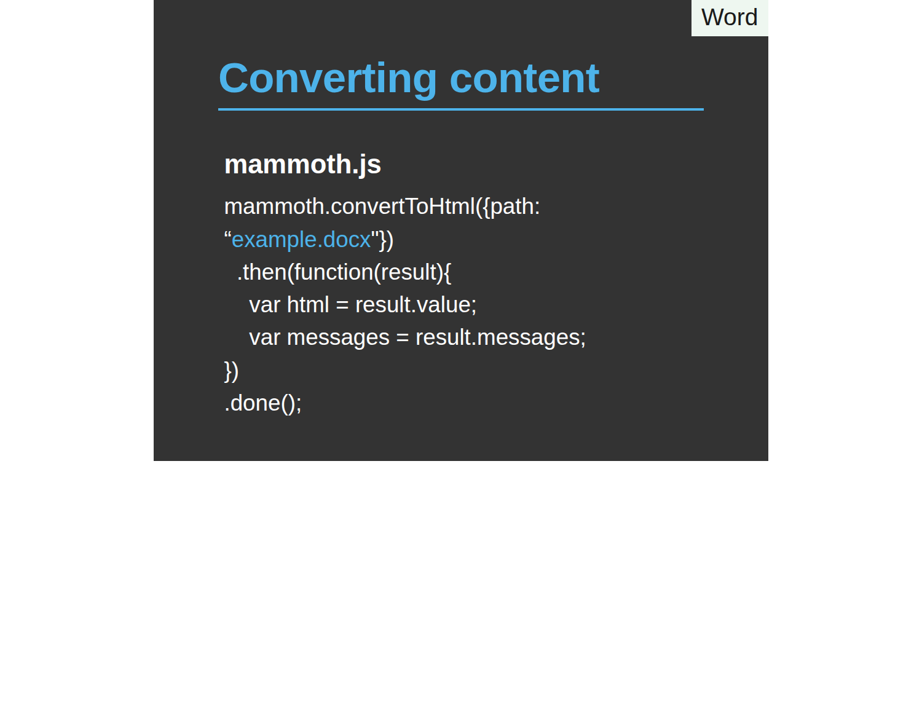Word
Converting content
mammoth.js
mammoth.convertToHtml({path: “example.docx"})
  .then(function(result){
    var html = result.value;
    var messages = result.messages;
})
.done();